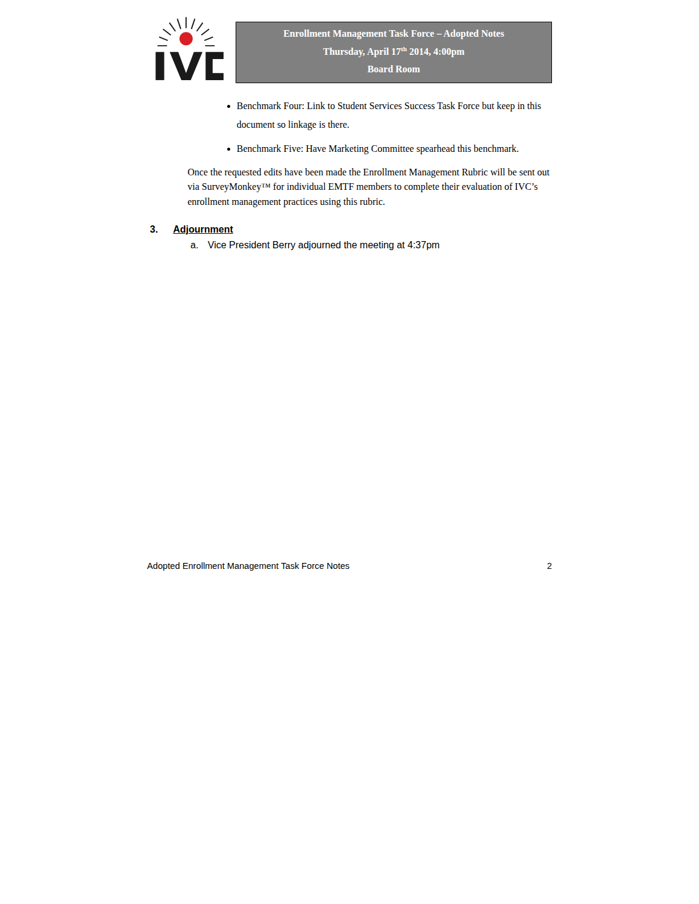Enrollment Management Task Force – Adopted Notes
Thursday, April 17th 2014, 4:00pm
Board Room
Benchmark Four: Link to Student Services Success Task Force but keep in this document so linkage is there.
Benchmark Five: Have Marketing Committee spearhead this benchmark.
Once the requested edits have been made the Enrollment Management Rubric will be sent out via SurveyMonkey™ for individual EMTF members to complete their evaluation of IVC’s enrollment management practices using this rubric.
Adjournment
Vice President Berry adjourned the meeting at 4:37pm
Adopted Enrollment Management Task Force Notes
2